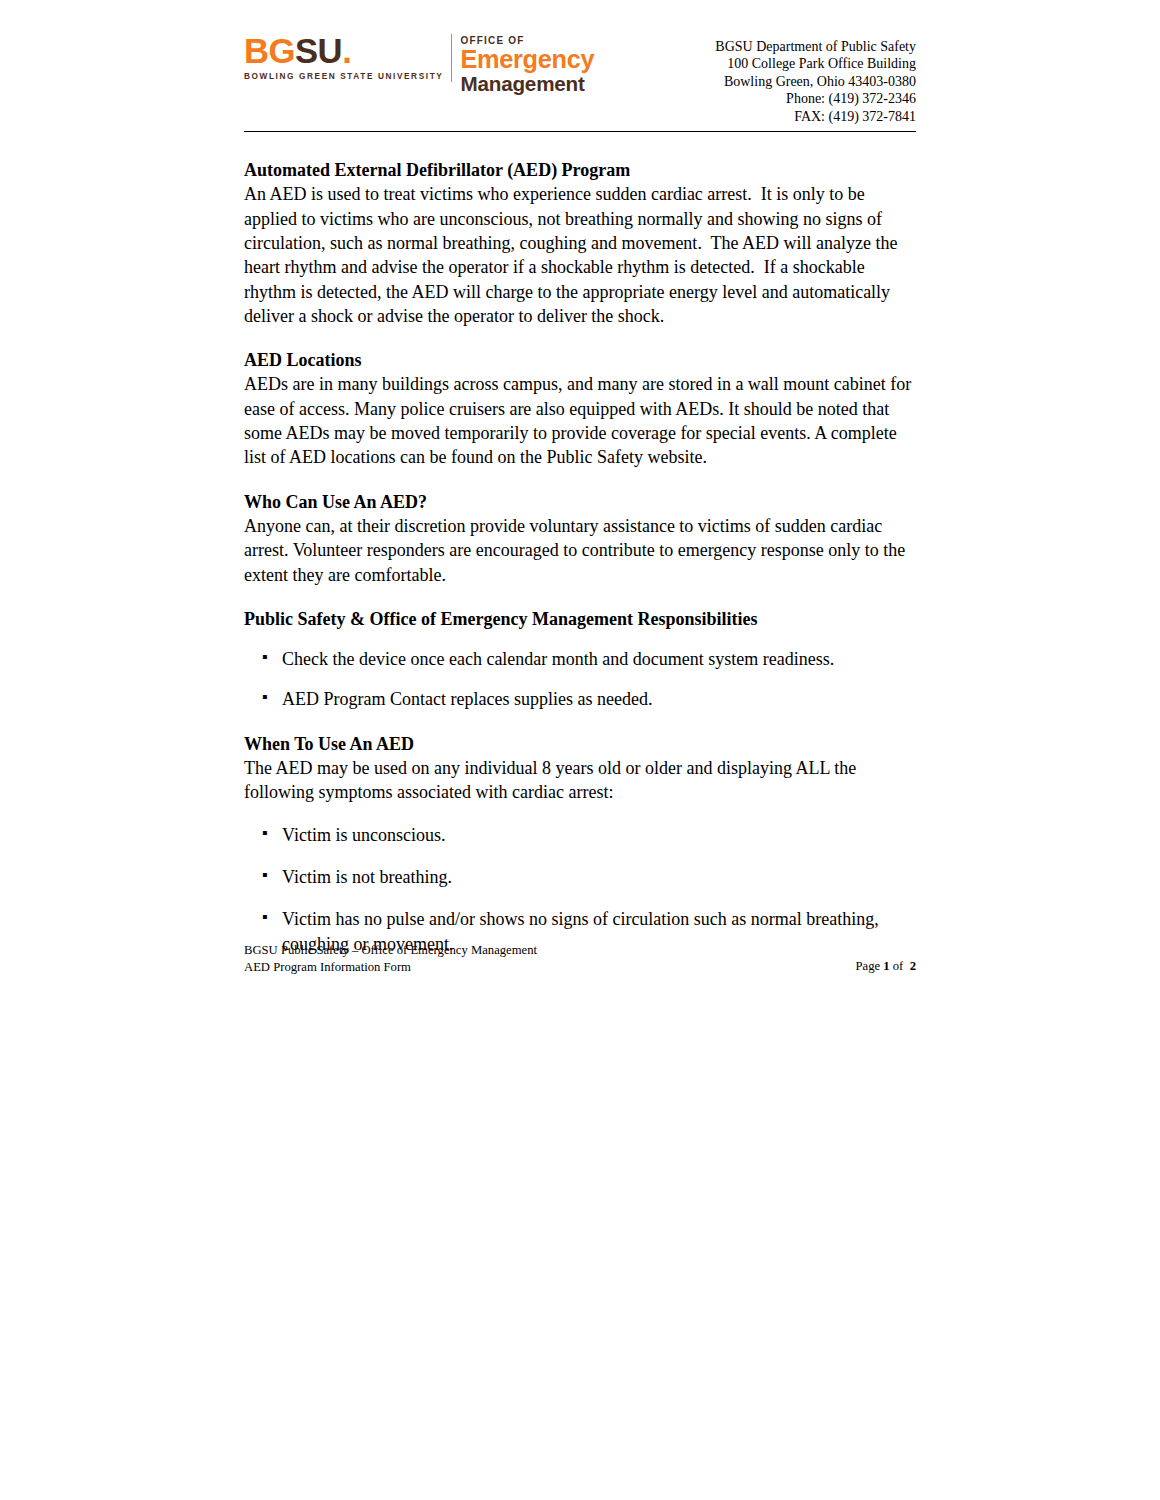BGSU.
BOWLING GREEN STATE UNIVERSITY
OFFICE OF
Emergency
Management
BGSU Department of Public Safety
100 College Park Office Building
Bowling Green, Ohio 43403-0380
Phone: (419) 372-2346
FAX: (419) 372-7841
Automated External Defibrillator (AED) Program
An AED is used to treat victims who experience sudden cardiac arrest. It is only to be applied to victims who are unconscious, not breathing normally and showing no signs of circulation, such as normal breathing, coughing and movement. The AED will analyze the heart rhythm and advise the operator if a shockable rhythm is detected. If a shockable rhythm is detected, the AED will charge to the appropriate energy level and automatically deliver a shock or advise the operator to deliver the shock.
AED Locations
AEDs are in many buildings across campus, and many are stored in a wall mount cabinet for ease of access. Many police cruisers are also equipped with AEDs. It should be noted that some AEDs may be moved temporarily to provide coverage for special events. A complete list of AED locations can be found on the Public Safety website.
Who Can Use An AED?
Anyone can, at their discretion provide voluntary assistance to victims of sudden cardiac arrest. Volunteer responders are encouraged to contribute to emergency response only to the extent they are comfortable.
Public Safety & Office of Emergency Management Responsibilities
Check the device once each calendar month and document system readiness.
AED Program Contact replaces supplies as needed.
When To Use An AED
The AED may be used on any individual 8 years old or older and displaying ALL the following symptoms associated with cardiac arrest:
Victim is unconscious.
Victim is not breathing.
Victim has no pulse and/or shows no signs of circulation such as normal breathing, coughing or movement.
BGSU Public Safety – Office of Emergency Management
AED Program Information Form
Page 1 of 2